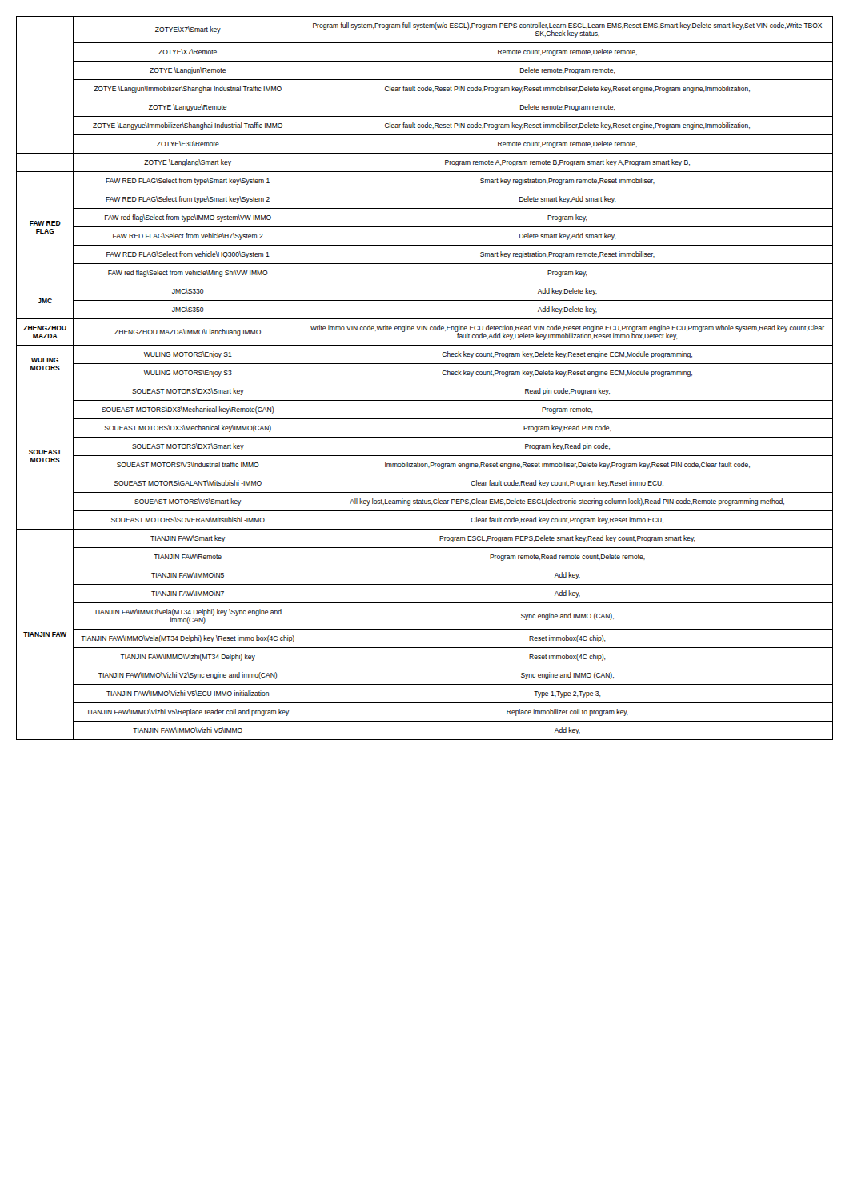| | ZOTYE\X7\Smart key | Program full system,Program full system(w/o ESCL),Program PEPS controller,Learn ESCL,Learn EMS,Reset EMS,Smart key,Delete smart key,Set VIN code,Write TBOX SK,Check key status, |
| ZOTYE\X7\Remote | Remote count,Program remote,Delete remote, |
| ZOTYE \Langjun\Remote | Delete remote,Program remote, |
| ZOTYE \Langjun\Immobilizer\Shanghai Industrial Traffic IMMO | Clear fault code,Reset PIN code,Program key,Reset immobiliser,Delete key,Reset engine,Program engine,Immobilization, |
| ZOTYE \Langyue\Remote | Delete remote,Program remote, |
| ZOTYE \Langyue\Immobilizer\Shanghai Industrial Traffic IMMO | Clear fault code,Reset PIN code,Program key,Reset immobiliser,Delete key,Reset engine,Program engine,Immobilization, |
| ZOTYE\E30\Remote | Remote count,Program remote,Delete remote, |
| | ZOTYE \Langlang\Smart key | Program remote A,Program remote B,Program smart key A,Program smart key B, |
| FAW RED FLAG | FAW RED FLAG\Select from type\Smart key\System 1 | Smart key registration,Program remote,Reset immobiliser, |
| FAW RED FLAG\Select from type\Smart key\System 2 | Delete smart key,Add smart key, |
| FAW red flag\Select from type\IMMO system\VW IMMO | Program key, |
| FAW RED FLAG\Select from vehicle\H7\System 2 | Delete smart key,Add smart key, |
| FAW RED FLAG\Select from vehicle\HQ300\System 1 | Smart key registration,Program remote,Reset immobiliser, |
| FAW red flag\Select from vehicle\Ming Shi\VW IMMO | Program key, |
| JMC | JMC\S330 | Add key,Delete key, |
| JMC\S350 | Add key,Delete key, |
| ZHENGZHOU MAZDA | ZHENGZHOU MAZDA\IMMO\Lianchuang IMMO | Write immo VIN code,Write engine VIN code,Engine ECU detection,Read VIN code,Reset engine ECU,Program engine ECU,Program whole system,Read key count,Clear fault code,Add key,Delete key,Immobilization,Reset immo box,Detect key, |
| WULING MOTORS | WULING MOTORS\Enjoy S1 | Check key count,Program key,Delete key,Reset engine ECM,Module programming, |
| WULING MOTORS\Enjoy S3 | Check key count,Program key,Delete key,Reset engine ECM,Module programming, |
| SOUEAST MOTORS | SOUEAST MOTORS\DX3\Smart key | Read pin code,Program key, |
| SOUEAST MOTORS\DX3\Mechanical key\Remote(CAN) | Program remote, |
| SOUEAST MOTORS\DX3\Mechanical key\IMMO(CAN) | Program key,Read PIN code, |
| SOUEAST MOTORS\DX7\Smart key | Program key,Read pin code, |
| SOUEAST MOTORS\V3\Industrial traffic IMMO | Immobilization,Program engine,Reset engine,Reset immobiliser,Delete key,Program key,Reset PIN code,Clear fault code, |
| SOUEAST MOTORS\GALANT\Mitsubishi -IMMO | Clear fault code,Read key count,Program key,Reset immo ECU, |
| SOUEAST MOTORS\V6\Smart key | All key lost,Learning status,Clear PEPS,Clear EMS,Delete ESCL(electronic steering column lock),Read PIN code,Remote programming method, |
| SOUEAST MOTORS\SOVERAN\Mitsubishi -IMMO | Clear fault code,Read key count,Program key,Reset immo ECU, |
| TIANJIN FAW | TIANJIN FAW\Smart key | Program ESCL,Program PEPS,Delete smart key,Read key count,Program smart key, |
| TIANJIN FAW\Remote | Program remote,Read remote count,Delete remote, |
| TIANJIN FAW\IMMO\N5 | Add key, |
| TIANJIN FAW\IMMO\N7 | Add key, |
| TIANJIN FAW\IMMO\Vela(MT34 Delphi) key \Sync engine and immo(CAN) | Sync engine and IMMO (CAN), |
| TIANJIN FAW\IMMO\Vela(MT34 Delphi) key \Reset immo box(4C chip) | Reset immobox(4C chip), |
| TIANJIN FAW\IMMO\Vizhi(MT34 Delphi) key | Reset immobox(4C chip), |
| TIANJIN FAW\IMMO\Vizhi V2\Sync engine and immo(CAN) | Sync engine and IMMO (CAN), |
| TIANJIN FAW\IMMO\Vizhi V5\ECU IMMO initialization | Type 1,Type 2,Type 3, |
| TIANJIN FAW\IMMO\Vizhi V5\Replace reader coil and program key | Replace immobilizer coil to program key, |
| TIANJIN FAW\IMMO\Vizhi V5\IMMO | Add key, |